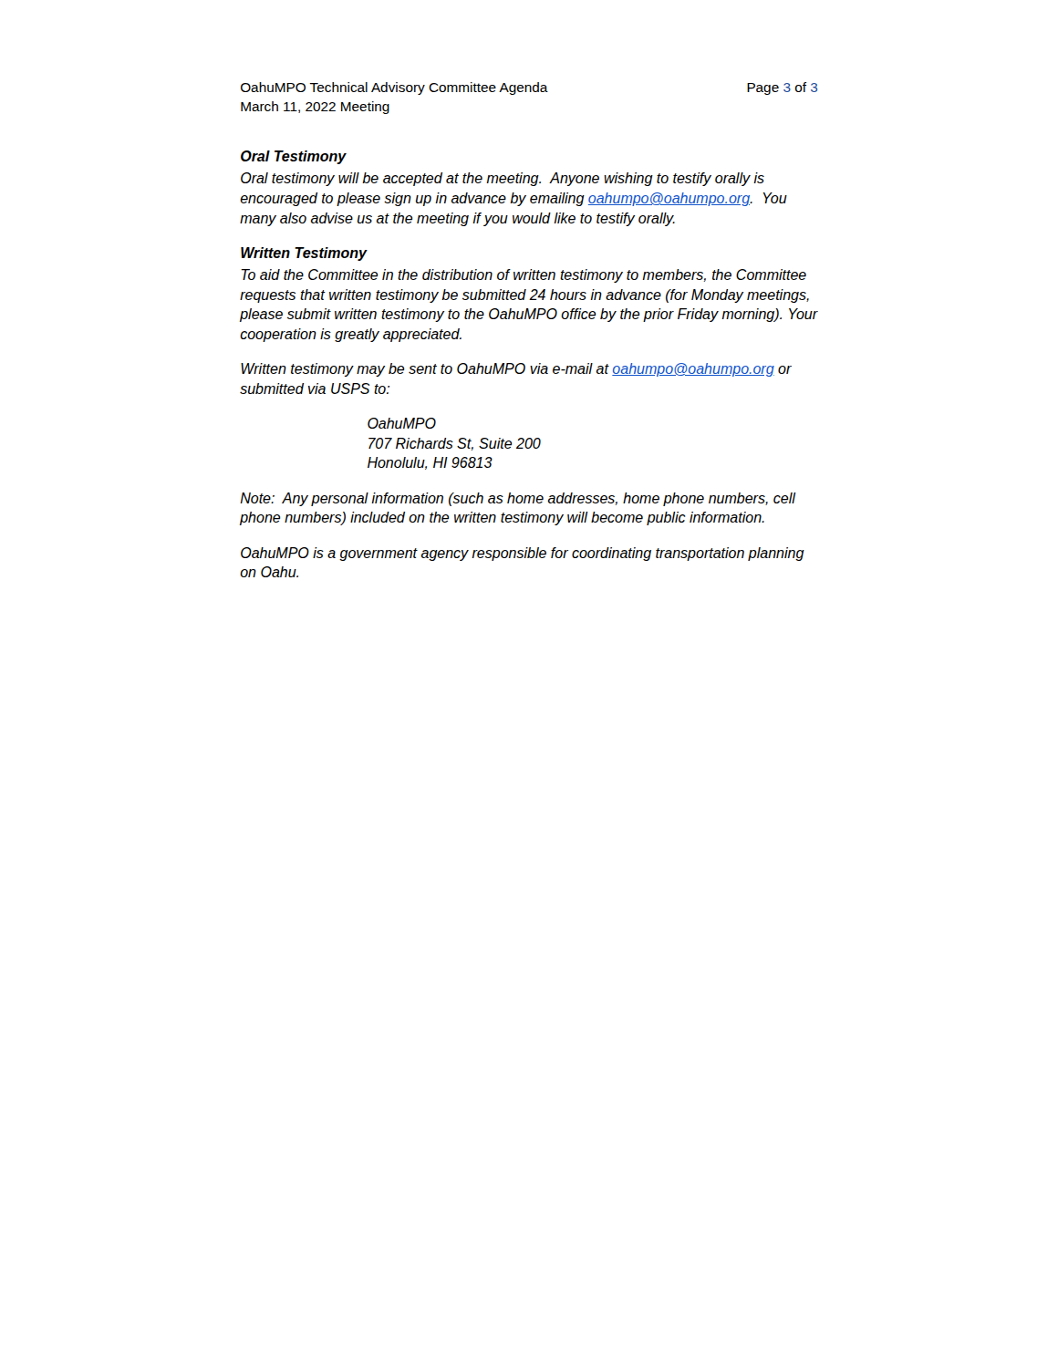OahuMPO Technical Advisory Committee Agenda
March 11, 2022 Meeting
Page 3 of 3
Oral Testimony
Oral testimony will be accepted at the meeting. Anyone wishing to testify orally is encouraged to please sign up in advance by emailing oahumpo@oahumpo.org. You many also advise us at the meeting if you would like to testify orally.
Written Testimony
To aid the Committee in the distribution of written testimony to members, the Committee requests that written testimony be submitted 24 hours in advance (for Monday meetings, please submit written testimony to the OahuMPO office by the prior Friday morning). Your cooperation is greatly appreciated.
Written testimony may be sent to OahuMPO via e-mail at oahumpo@oahumpo.org or submitted via USPS to:
OahuMPO
707 Richards St, Suite 200
Honolulu, HI 96813
Note: Any personal information (such as home addresses, home phone numbers, cell phone numbers) included on the written testimony will become public information.
OahuMPO is a government agency responsible for coordinating transportation planning on Oahu.